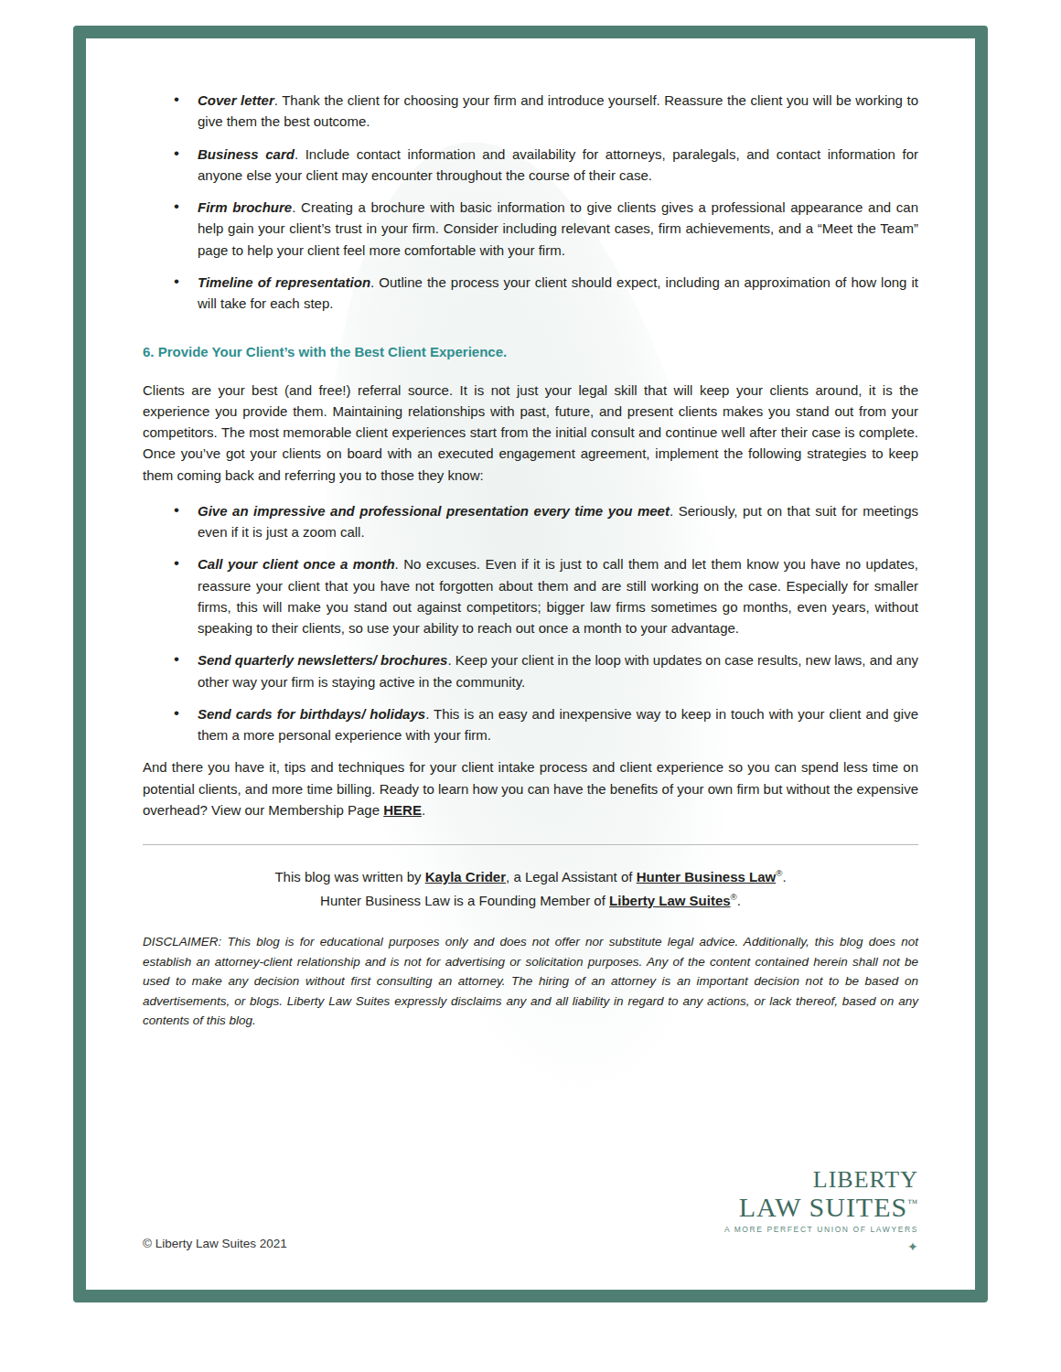Cover letter. Thank the client for choosing your firm and introduce yourself. Reassure the client you will be working to give them the best outcome.
Business card. Include contact information and availability for attorneys, paralegals, and contact information for anyone else your client may encounter throughout the course of their case.
Firm brochure. Creating a brochure with basic information to give clients gives a professional appearance and can help gain your client’s trust in your firm. Consider including relevant cases, firm achievements, and a “Meet the Team” page to help your client feel more comfortable with your firm.
Timeline of representation. Outline the process your client should expect, including an approximation of how long it will take for each step.
6. Provide Your Client’s with the Best Client Experience.
Clients are your best (and free!) referral source. It is not just your legal skill that will keep your clients around, it is the experience you provide them. Maintaining relationships with past, future, and present clients makes you stand out from your competitors. The most memorable client experiences start from the initial consult and continue well after their case is complete. Once you’ve got your clients on board with an executed engagement agreement, implement the following strategies to keep them coming back and referring you to those they know:
Give an impressive and professional presentation every time you meet. Seriously, put on that suit for meetings even if it is just a zoom call.
Call your client once a month. No excuses. Even if it is just to call them and let them know you have no updates, reassure your client that you have not forgotten about them and are still working on the case. Especially for smaller firms, this will make you stand out against competitors; bigger law firms sometimes go months, even years, without speaking to their clients, so use your ability to reach out once a month to your advantage.
Send quarterly newsletters/ brochures. Keep your client in the loop with updates on case results, new laws, and any other way your firm is staying active in the community.
Send cards for birthdays/ holidays. This is an easy and inexpensive way to keep in touch with your client and give them a more personal experience with your firm.
And there you have it, tips and techniques for your client intake process and client experience so you can spend less time on potential clients, and more time billing. Ready to learn how you can have the benefits of your own firm but without the expensive overhead? View our Membership Page HERE.
This blog was written by Kayla Crider, a Legal Assistant of Hunter Business Law®.
Hunter Business Law is a Founding Member of Liberty Law Suites®.
DISCLAIMER: This blog is for educational purposes only and does not offer nor substitute legal advice. Additionally, this blog does not establish an attorney-client relationship and is not for advertising or solicitation purposes. Any of the content contained herein shall not be used to make any decision without first consulting an attorney. The hiring of an attorney is an important decision not to be based on advertisements, or blogs. Liberty Law Suites expressly disclaims any and all liability in regard to any actions, or lack thereof, based on any contents of this blog.
© Liberty Law Suites 2021
LIBERTY LAW SUITES™ A MORE PERFECT UNION OF LAWYERS ✦